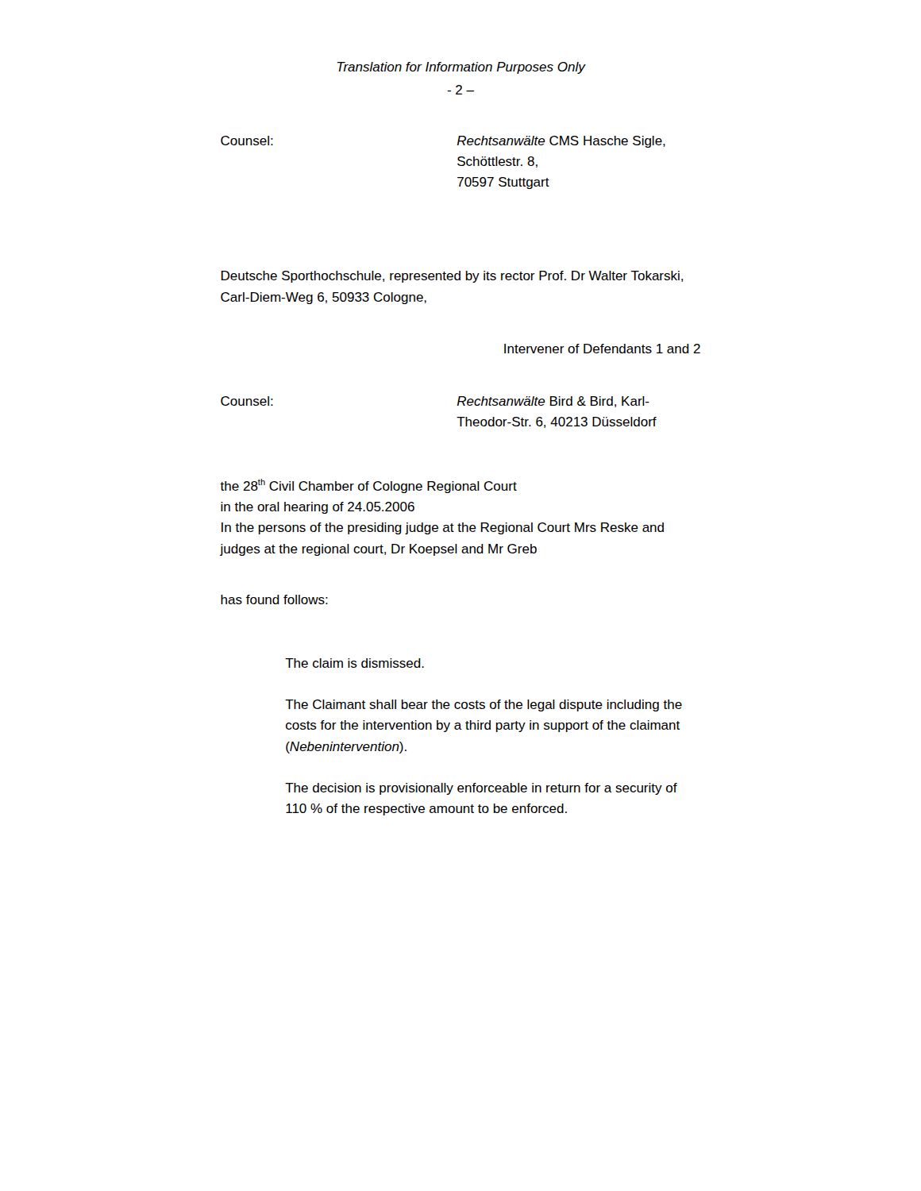Translation for Information Purposes Only
- 2 –
Counsel:
Rechtsanwälte CMS Hasche Sigle, Schöttlestr. 8,
70597 Stuttgart
Deutsche Sporthochschule, represented by its rector Prof. Dr Walter Tokarski, Carl-Diem-Weg 6, 50933 Cologne,
Intervener of Defendants 1 and 2
Counsel:
Rechtsanwälte Bird & Bird, Karl-Theodor-Str. 6, 40213 Düsseldorf
the 28th Civil Chamber of Cologne Regional Court
in the oral hearing of 24.05.2006
In the persons of the presiding judge at the Regional Court Mrs Reske and judges at the regional court, Dr Koepsel and Mr Greb
has found follows:
The claim is dismissed.
The Claimant shall bear the costs of the legal dispute including the costs for the intervention by a third party in support of the claimant (Nebenintervention).
The decision is provisionally enforceable in return for a security of 110 % of the respective amount to be enforced.